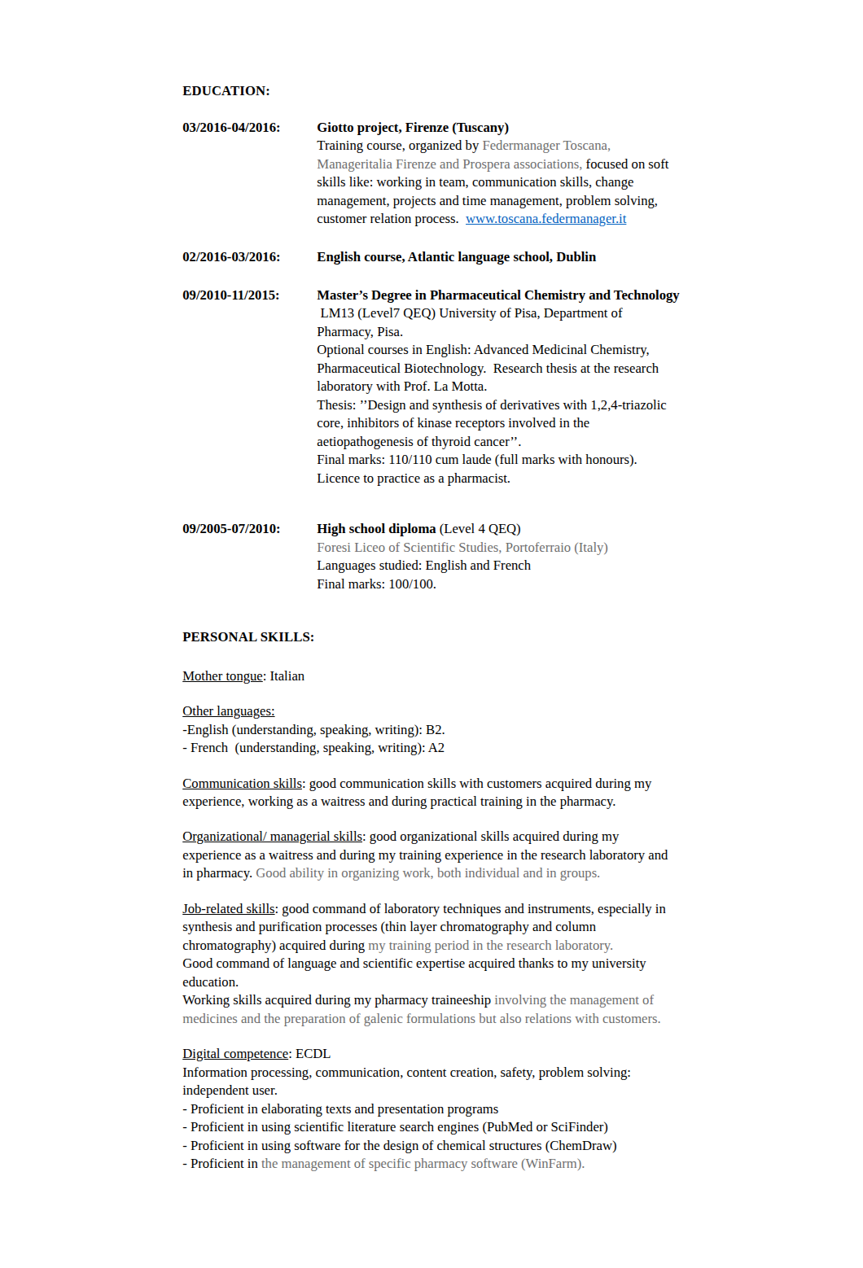EDUCATION:
03/2016-04/2016:
Giotto project, Firenze (Tuscany)
Training course, organized by Federmanager Toscana, Manageritalia Firenze and Prospera associations, focused on soft skills like: working in team, communication skills, change management, projects and time management, problem solving, customer relation process. www.toscana.federmanager.it
02/2016-03/2016:
English course, Atlantic language school, Dublin
09/2010-11/2015:
Master’s Degree in Pharmaceutical Chemistry and Technology LM13 (Level7 QEQ) University of Pisa, Department of Pharmacy, Pisa.
Optional courses in English: Advanced Medicinal Chemistry, Pharmaceutical Biotechnology. Research thesis at the research laboratory with Prof. La Motta.
Thesis: ’’Design and synthesis of derivatives with 1,2,4-triazolic core, inhibitors of kinase receptors involved in the aetiopathogenesis of thyroid cancer’’.
Final marks: 110/110 cum laude (full marks with honours).
Licence to practice as a pharmacist.
09/2005-07/2010:
High school diploma (Level 4 QEQ)
Foresi Liceo of Scientific Studies, Portoferraio (Italy)
Languages studied: English and French
Final marks: 100/100.
PERSONAL SKILLS:
Mother tongue: Italian
Other languages:
-English (understanding, speaking, writing): B2.
- French (understanding, speaking, writing): A2
Communication skills: good communication skills with customers acquired during my experience, working as a waitress and during practical training in the pharmacy.
Organizational/ managerial skills: good organizational skills acquired during my experience as a waitress and during my training experience in the research laboratory and in pharmacy. Good ability in organizing work, both individual and in groups.
Job-related skills: good command of laboratory techniques and instruments, especially in synthesis and purification processes (thin layer chromatography and column chromatography) acquired during my training period in the research laboratory.
Good command of language and scientific expertise acquired thanks to my university education.
Working skills acquired during my pharmacy traineeship involving the management of medicines and the preparation of galenic formulations but also relations with customers.
Digital competence: ECDL
Information processing, communication, content creation, safety, problem solving: independent user.
- Proficient in elaborating texts and presentation programs
- Proficient in using scientific literature search engines (PubMed or SciFinder)
- Proficient in using software for the design of chemical structures (ChemDraw)
- Proficient in the management of specific pharmacy software (WinFarm).